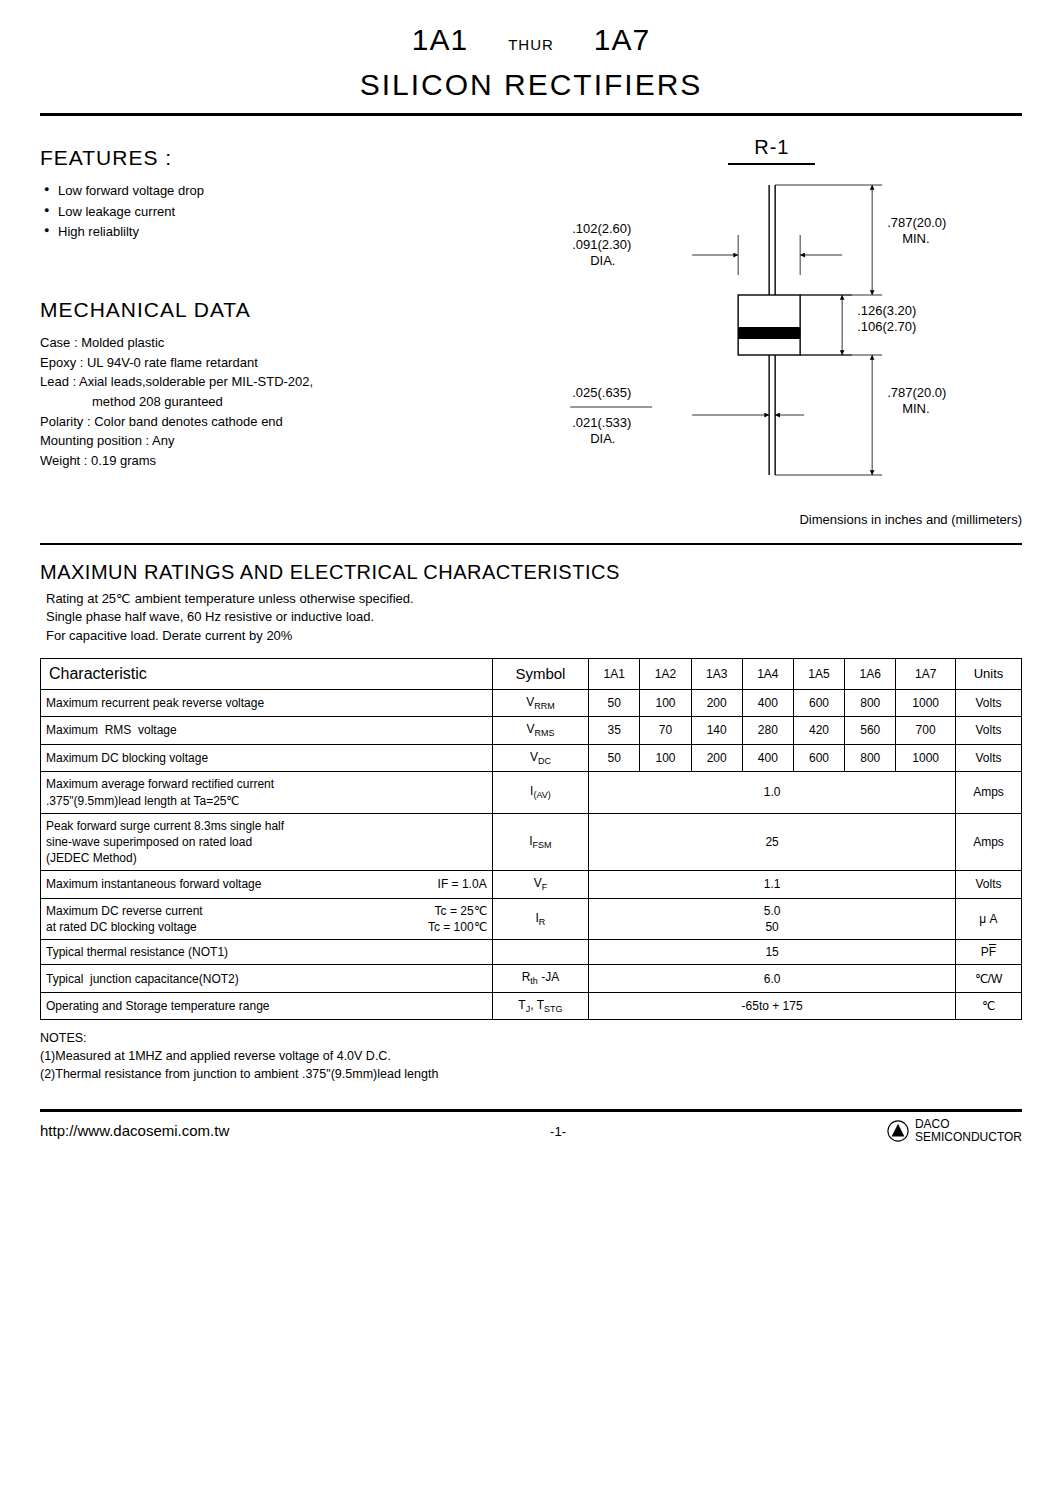1A1 THUR 1A7
SILICON RECTIFIERS
FEATURES :
Low forward voltage drop
Low leakage current
High reliablilty
MECHANICAL DATA
Case : Molded plastic
Epoxy : UL 94V-0 rate flame retardant
Lead : Axial leads,solderable per MIL-STD-202,
method 208 guranteed
Polarity : Color band denotes cathode end
Mounting position : Any
Weight : 0.19 grams
R-1
.102(2.60) .091(2.30) DIA. .787(20.0) MIN. .126(3.20) .106(2.70) .787(20.0) MIN. .025(.635) .021(.533) DIA.
Dimensions in inches and (millimeters)
MAXIMUN RATINGS AND ELECTRICAL CHARACTERISTICS
Rating at 25℃ ambient temperature unless otherwise specified.
Single phase half wave, 60 Hz resistive or inductive load.
For capacitive load. Derate current by 20%
| Characteristic | Symbol | 1A1 | 1A2 | 1A3 | 1A4 | 1A5 | 1A6 | 1A7 | Units |
| --- | --- | --- | --- | --- | --- | --- | --- | --- | --- |
| Maximum recurrent peak reverse voltage | V RRM | 50 | 100 | 200 | 400 | 600 | 800 | 1000 | Volts |
| Maximum RMS voltage | V RMS | 35 | 70 | 140 | 280 | 420 | 560 | 700 | Volts |
| Maximum DC blocking voltage | V DC | 50 | 100 | 200 | 400 | 600 | 800 | 1000 | Volts |
| Maximum average forward rectified current .375"(9.5mm)lead length at Ta=25℃ | I (AV) | 1.0 | Amps |
| Peak forward surge current 8.3ms single half sine-wave superimposed on rated load (JEDEC Method) | I FSM | 25 | Amps |
| Maximum instantaneous forward voltage IF = 1.0A | V F | 1.1 | Volts |
| Maximum DC reverse current at rated DC blocking voltage Tc = 25℃ Tc = 100℃ | I R | 5.0 50 | μ A |
| Typical thermal resistance (NOT1) | | 15 | P F |
| Typical junction capacitance(NOT2) | R th -JA | 6.0 | ℃/W |
| Operating and Storage temperature range | T J , T STG | -65to + 175 | ℃ |
NOTES:
(1)Measured at 1MHZ and applied reverse voltage of 4.0V D.C.
(2)Thermal resistance from junction to ambient .375"(9.5mm)lead length
http://www.dacosemi.com.tw -1-
DACO
SEMICONDUCTOR